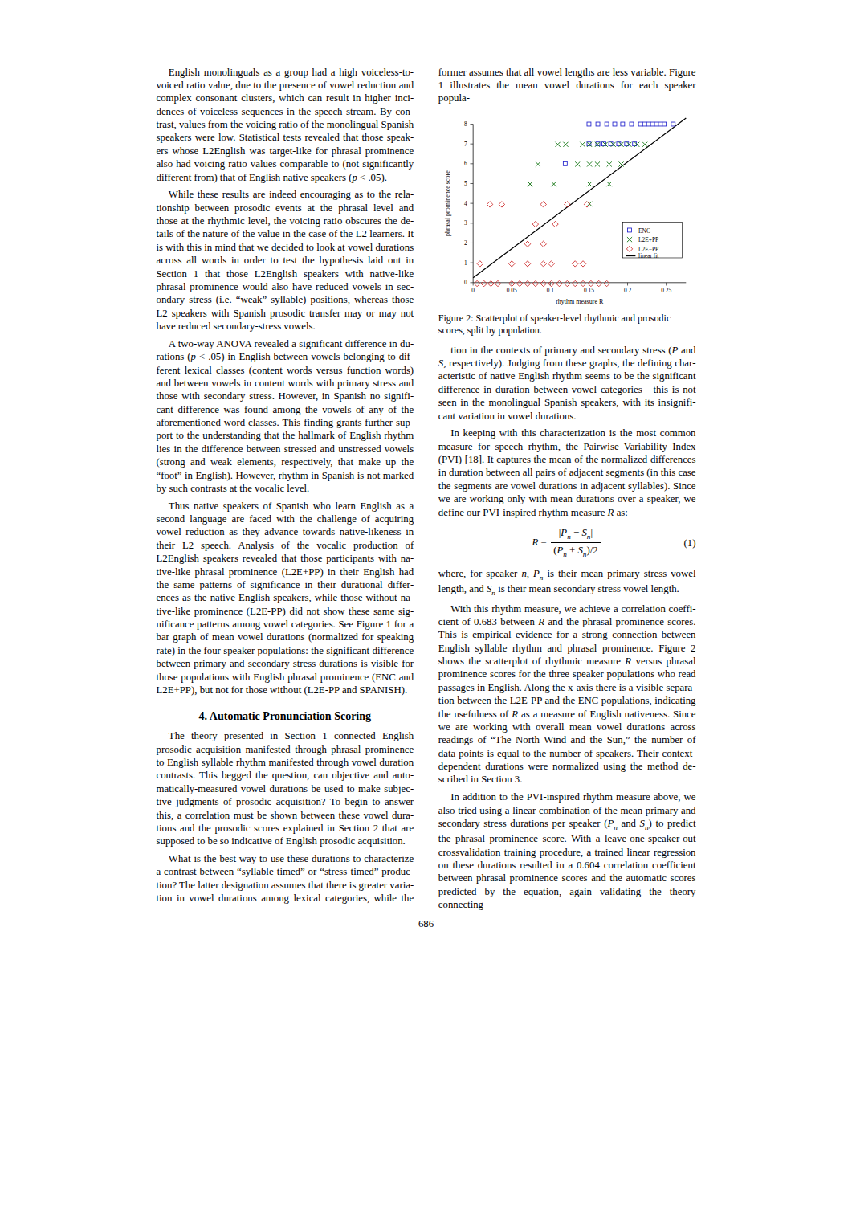English monolinguals as a group had a high voiceless-to-voiced ratio value, due to the presence of vowel reduction and complex consonant clusters, which can result in higher incidences of voiceless sequences in the speech stream. By contrast, values from the voicing ratio of the monolingual Spanish speakers were low. Statistical tests revealed that those speakers whose L2English was target-like for phrasal prominence also had voicing ratio values comparable to (not significantly different from) that of English native speakers (p < .05).
While these results are indeed encouraging as to the relationship between prosodic events at the phrasal level and those at the rhythmic level, the voicing ratio obscures the details of the nature of the value in the case of the L2 learners. It is with this in mind that we decided to look at vowel durations across all words in order to test the hypothesis laid out in Section 1 that those L2English speakers with native-like phrasal prominence would also have reduced vowels in secondary stress (i.e. “weak” syllable) positions, whereas those L2 speakers with Spanish prosodic transfer may or may not have reduced secondary-stress vowels.
A two-way ANOVA revealed a significant difference in durations (p < .05) in English between vowels belonging to different lexical classes (content words versus function words) and between vowels in content words with primary stress and those with secondary stress. However, in Spanish no significant difference was found among the vowels of any of the aforementioned word classes. This finding grants further support to the understanding that the hallmark of English rhythm lies in the difference between stressed and unstressed vowels (strong and weak elements, respectively, that make up the “foot” in English). However, rhythm in Spanish is not marked by such contrasts at the vocalic level.
Thus native speakers of Spanish who learn English as a second language are faced with the challenge of acquiring vowel reduction as they advance towards native-likeness in their L2 speech. Analysis of the vocalic production of L2English speakers revealed that those participants with native-like phrasal prominence (L2E+PP) in their English had the same patterns of significance in their durational differences as the native English speakers, while those without native-like prominence (L2E-PP) did not show these same significance patterns among vowel categories. See Figure 1 for a bar graph of mean vowel durations (normalized for speaking rate) in the four speaker populations: the significant difference between primary and secondary stress durations is visible for those populations with English phrasal prominence (ENC and L2E+PP), but not for those without (L2E-PP and SPANISH).
4. Automatic Pronunciation Scoring
The theory presented in Section 1 connected English prosodic acquisition manifested through phrasal prominence to English syllable rhythm manifested through vowel duration contrasts. This begged the question, can objective and automatically-measured vowel durations be used to make subjective judgments of prosodic acquisition? To begin to answer this, a correlation must be shown between these vowel durations and the prosodic scores explained in Section 2 that are supposed to be so indicative of English prosodic acquisition.
What is the best way to use these durations to characterize a contrast between “syllable-timed” or “stress-timed” production? The latter designation assumes that there is greater variation in vowel durations among lexical categories, while the former assumes that all vowel lengths are less variable. Figure 1 illustrates the mean vowel durations for each speaker popula-
0 1 2 3 4 5 6 7 8 0 0.05 0.1 0.15 0.2 0.25 rhythm measure R phrasal prominence score ENC L2E+PP L2E−PP linear fit
Figure 2: Scatterplot of speaker-level rhythmic and prosodic scores, split by population.
tion in the contexts of primary and secondary stress (P and S, respectively). Judging from these graphs, the defining characteristic of native English rhythm seems to be the significant difference in duration between vowel categories - this is not seen in the monolingual Spanish speakers, with its insignificant variation in vowel durations.
In keeping with this characterization is the most common measure for speech rhythm, the Pairwise Variability Index (PVI) [18]. It captures the mean of the normalized differences in duration between all pairs of adjacent segments (in this case the segments are vowel durations in adjacent syllables). Since we are working only with mean durations over a speaker, we define our PVI-inspired rhythm measure R as:
R = |Pn − Sn| (Pn + Sn)/2 (1)
where, for speaker n, Pn is their mean primary stress vowel length, and Sn is their mean secondary stress vowel length.
With this rhythm measure, we achieve a correlation coefficient of 0.683 between R and the phrasal prominence scores. This is empirical evidence for a strong connection between English syllable rhythm and phrasal prominence. Figure 2 shows the scatterplot of rhythmic measure R versus phrasal prominence scores for the three speaker populations who read passages in English. Along the x-axis there is a visible separation between the L2E-PP and the ENC populations, indicating the usefulness of R as a measure of English nativeness. Since we are working with overall mean vowel durations across readings of “The North Wind and the Sun,” the number of data points is equal to the number of speakers. Their context-dependent durations were normalized using the method described in Section 3.
In addition to the PVI-inspired rhythm measure above, we also tried using a linear combination of the mean primary and secondary stress durations per speaker (Pn and Sn) to predict the phrasal prominence score. With a leave-one-speaker-out crossvalidation training procedure, a trained linear regression on these durations resulted in a 0.604 correlation coefficient between phrasal prominence scores and the automatic scores predicted by the equation, again validating the theory connecting
686